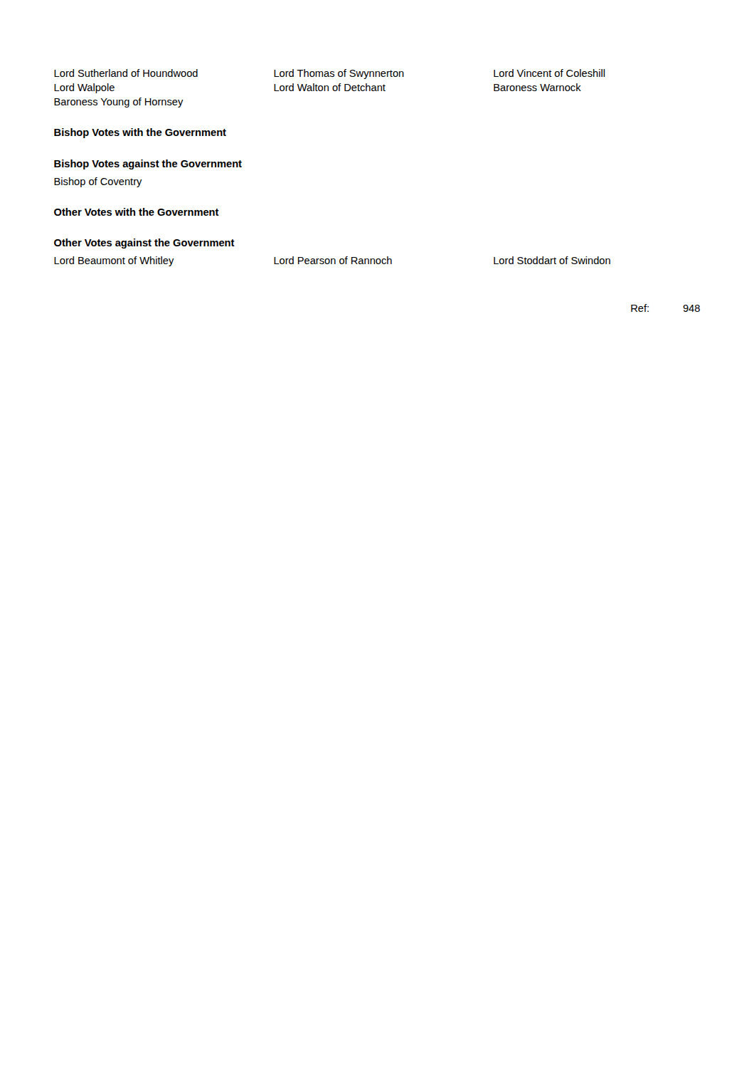Lord Sutherland of Houndwood
Lord Walpole
Baroness Young of Hornsey
Lord Thomas of Swynnerton
Lord Walton of Detchant
Lord Vincent of Coleshill
Baroness Warnock
Bishop Votes with the Government
Bishop Votes against the Government
Bishop of Coventry
Other Votes with the Government
Other Votes against the Government
Lord Beaumont of Whitley
Lord Pearson of Rannoch
Lord Stoddart of Swindon
Ref:948